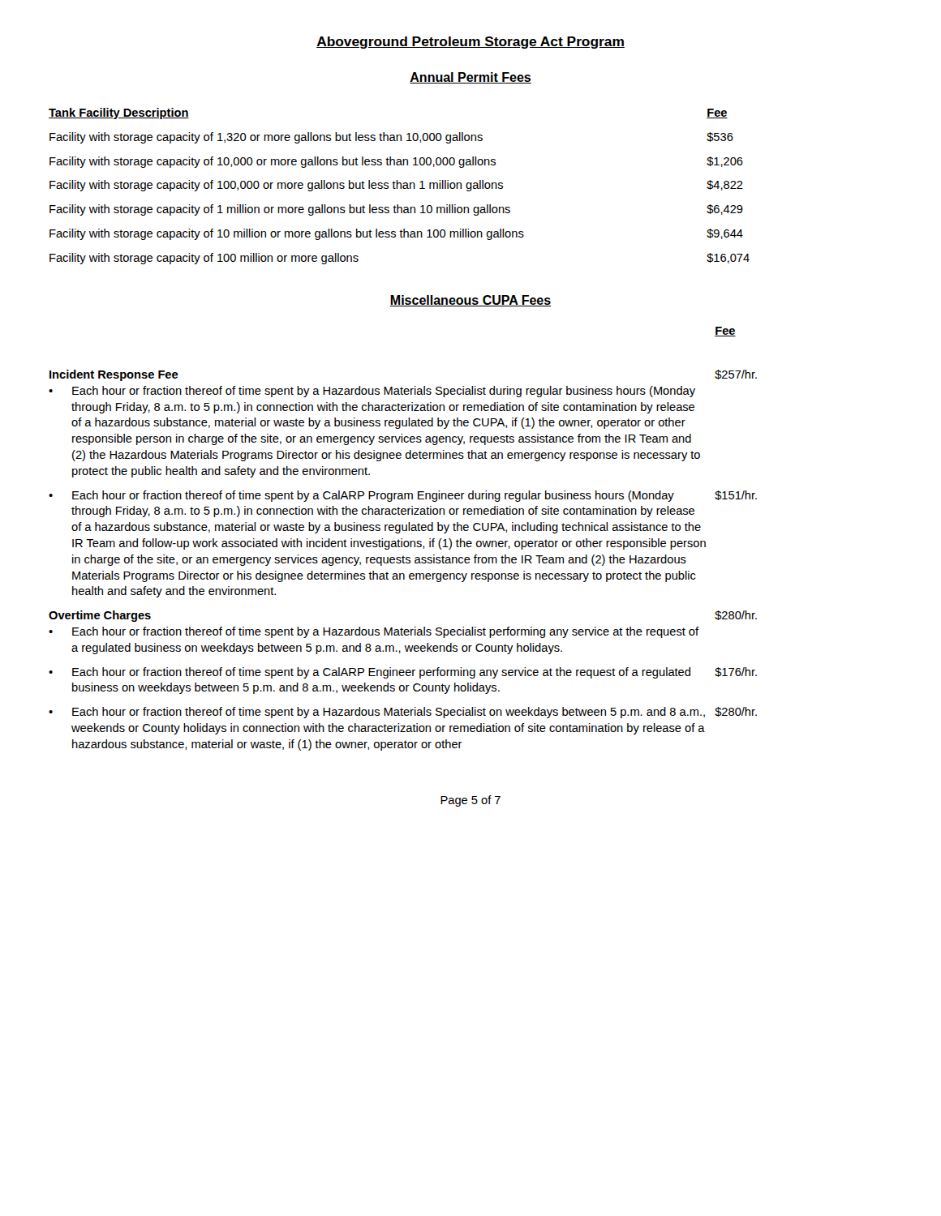Aboveground Petroleum Storage Act Program
Annual Permit Fees
| Tank Facility Description | Fee |
| --- | --- |
| Facility with storage capacity of 1,320 or more gallons but less than 10,000 gallons | $536 |
| Facility with storage capacity of 10,000 or more gallons but less than 100,000 gallons | $1,206 |
| Facility with storage capacity of 100,000 or more gallons but less than 1 million gallons | $4,822 |
| Facility with storage capacity of 1 million or more gallons but less than 10 million gallons | $6,429 |
| Facility with storage capacity of 10 million or more gallons but less than 100 million gallons | $9,644 |
| Facility with storage capacity of 100 million or more gallons | $16,074 |
Miscellaneous CUPA Fees
| | Fee |
| Incident Response Fee • Each hour or fraction thereof of time spent by a Hazardous Materials Specialist during regular business hours (Monday through Friday, 8 a.m. to 5 p.m.) in connection with the characterization or remediation of site contamination by release of a hazardous substance, material or waste by a business regulated by the CUPA, if (1) the owner, operator or other responsible person in charge of the site, or an emergency services agency, requests assistance from the IR Team and (2) the Hazardous Materials Programs Director or his designee determines that an emergency response is necessary to protect the public health and safety and the environment. | $257/hr. |
| • Each hour or fraction thereof of time spent by a CalARP Program Engineer during regular business hours (Monday through Friday, 8 a.m. to 5 p.m.) in connection with the characterization or remediation of site contamination by release of a hazardous substance, material or waste by a business regulated by the CUPA, including technical assistance to the IR Team and follow-up work associated with incident investigations, if (1) the owner, operator or other responsible person in charge of the site, or an emergency services agency, requests assistance from the IR Team and (2) the Hazardous Materials Programs Director or his designee determines that an emergency response is necessary to protect the public health and safety and the environment. | $151/hr. |
| Overtime Charges • Each hour or fraction thereof of time spent by a Hazardous Materials Specialist performing any service at the request of a regulated business on weekdays between 5 p.m. and 8 a.m., weekends or County holidays. | $280/hr. |
| • Each hour or fraction thereof of time spent by a CalARP Engineer performing any service at the request of a regulated business on weekdays between 5 p.m. and 8 a.m., weekends or County holidays. | $176/hr. |
| • Each hour or fraction thereof of time spent by a Hazardous Materials Specialist on weekdays between 5 p.m. and 8 a.m., weekends or County holidays in connection with the characterization or remediation of site contamination by release of a hazardous substance, material or waste, if (1) the owner, operator or other | $280/hr. |
Page 5 of 7